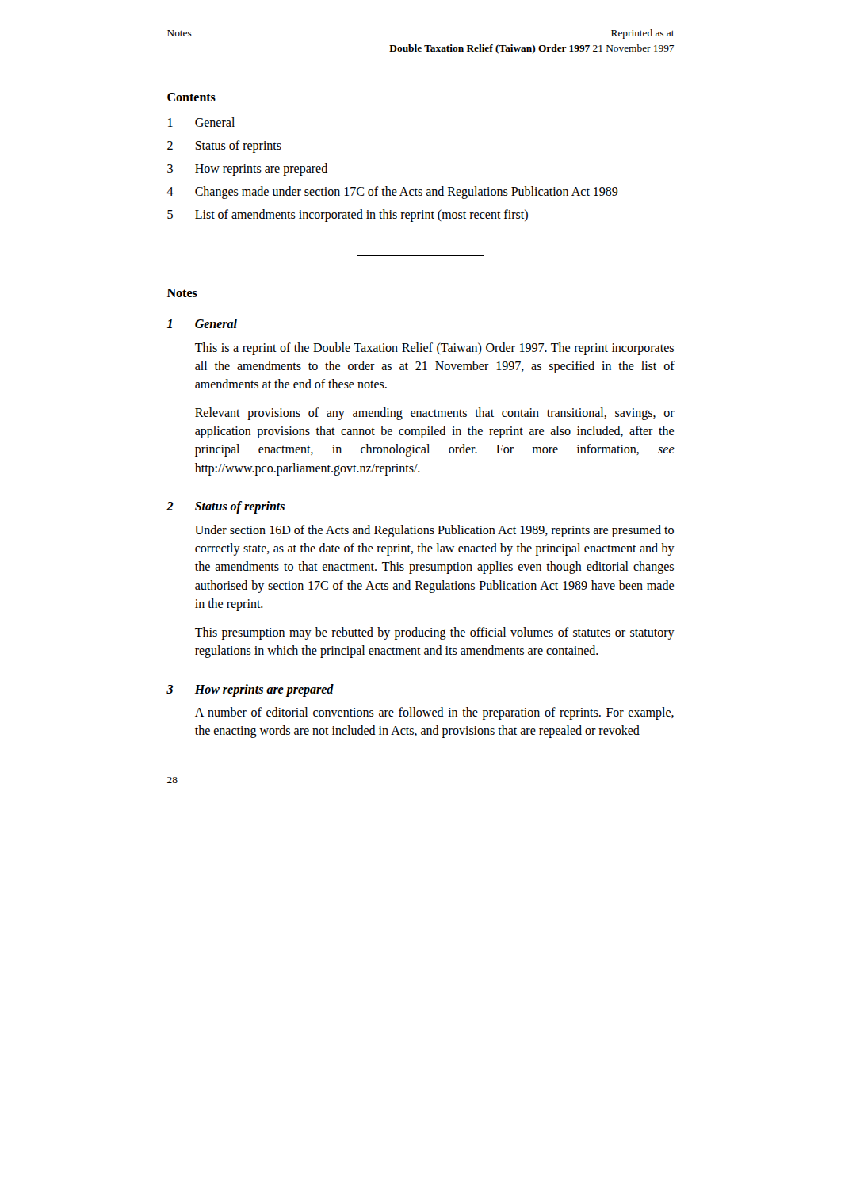Notes
Reprinted as at Double Taxation Relief (Taiwan) Order 1997 21 November 1997
Contents
1 General
2 Status of reprints
3 How reprints are prepared
4 Changes made under section 17C of the Acts and Regulations Publication Act 1989
5 List of amendments incorporated in this reprint (most recent first)
Notes
1
General
This is a reprint of the Double Taxation Relief (Taiwan) Order 1997. The reprint incorporates all the amendments to the order as at 21 November 1997, as specified in the list of amendments at the end of these notes.
Relevant provisions of any amending enactments that contain transitional, savings, or application provisions that cannot be compiled in the reprint are also included, after the principal enactment, in chronological order. For more information, see http://www.pco.parliament.govt.nz/reprints/.
2
Status of reprints
Under section 16D of the Acts and Regulations Publication Act 1989, reprints are presumed to correctly state, as at the date of the reprint, the law enacted by the principal enactment and by the amendments to that enactment. This presumption applies even though editorial changes authorised by section 17C of the Acts and Regulations Publication Act 1989 have been made in the reprint.
This presumption may be rebutted by producing the official volumes of statutes or statutory regulations in which the principal enactment and its amendments are contained.
3
How reprints are prepared
A number of editorial conventions are followed in the preparation of reprints. For example, the enacting words are not included in Acts, and provisions that are repealed or revoked
28